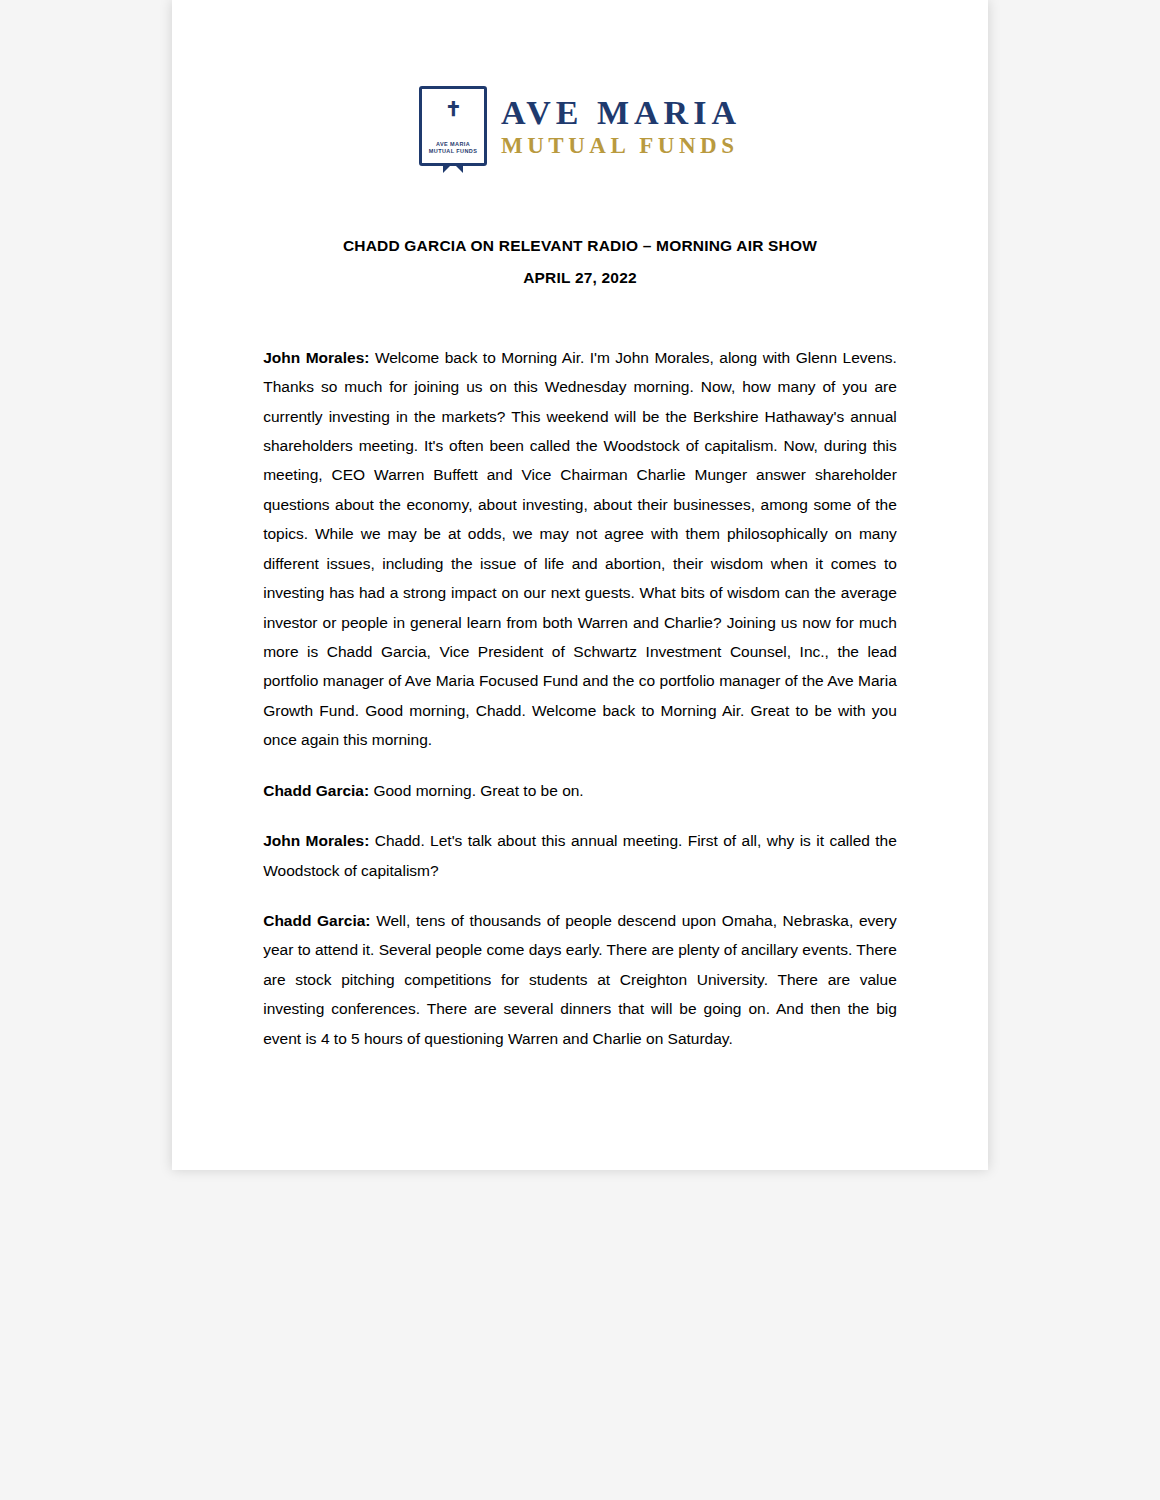✝ AVE MARIA
MUTUAL FUNDS
AVE MARIA
MUTUAL FUNDS
CHADD GARCIA ON RELEVANT RADIO – MORNING AIR SHOW APRIL 27, 2022
John Morales: Welcome back to Morning Air. I'm John Morales, along with Glenn Levens. Thanks so much for joining us on this Wednesday morning. Now, how many of you are currently investing in the markets? This weekend will be the Berkshire Hathaway's annual shareholders meeting. It's often been called the Woodstock of capitalism. Now, during this meeting, CEO Warren Buffett and Vice Chairman Charlie Munger answer shareholder questions about the economy, about investing, about their businesses, among some of the topics. While we may be at odds, we may not agree with them philosophically on many different issues, including the issue of life and abortion, their wisdom when it comes to investing has had a strong impact on our next guests. What bits of wisdom can the average investor or people in general learn from both Warren and Charlie? Joining us now for much more is Chadd Garcia, Vice President of Schwartz Investment Counsel, Inc., the lead portfolio manager of Ave Maria Focused Fund and the co portfolio manager of the Ave Maria Growth Fund. Good morning, Chadd. Welcome back to Morning Air. Great to be with you once again this morning.
Chadd Garcia: Good morning. Great to be on.
John Morales: Chadd. Let's talk about this annual meeting. First of all, why is it called the Woodstock of capitalism?
Chadd Garcia: Well, tens of thousands of people descend upon Omaha, Nebraska, every year to attend it. Several people come days early. There are plenty of ancillary events. There are stock pitching competitions for students at Creighton University. There are value investing conferences. There are several dinners that will be going on. And then the big event is 4 to 5 hours of questioning Warren and Charlie on Saturday.